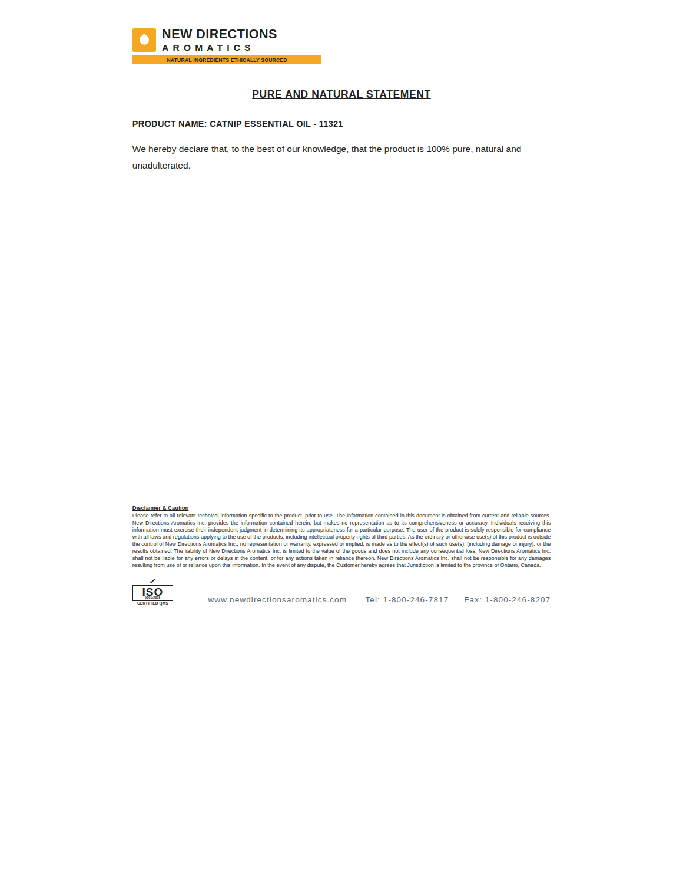NEW DIRECTIONS
AROMATICS
NATURAL INGREDIENTS ETHICALLY SOURCED
PURE AND NATURAL STATEMENT
PRODUCT NAME: CATNIP ESSENTIAL OIL - 11321
We hereby declare that, to the best of our knowledge, that the product is 100% pure, natural and unadulterated.
Disclaimer & Caution
Please refer to all relevant technical information specific to the product, prior to use. The information contained in this document is obtained from current and reliable sources. New Directions Aromatics Inc. provides the information contained herein, but makes no representation as to its comprehensiveness or accuracy. Individuals receiving this information must exercise their independent judgment in determining its appropriateness for a particular purpose. The user of the product is solely responsible for compliance with all laws and regulations applying to the use of the products, including intellectual property rights of third parties. As the ordinary or otherwise use(s) of this product is outside the control of New Directions Aromatics Inc., no representation or warranty, expressed or implied, is made as to the effect(s) of such use(s), (including damage or injury), or the results obtained. The liability of New Directions Aromatics Inc. is limited to the value of the goods and does not include any consequential loss. New Directions Aromatics Inc. shall not be liable for any errors or delays in the content, or for any actions taken in reliance thereon. New Directions Aromatics Inc. shall not be responsible for any damages resulting from use of or reliance upon this information. In the event of any dispute, the Customer hereby agrees that Jurisdiction is limited to the province of Ontario, Canada.
✓
ISO 9001:2015
CERTIFIED QMS
www.newdirectionsaromatics.com Tel: 1-800-246-7817 Fax: 1-800-246-8207